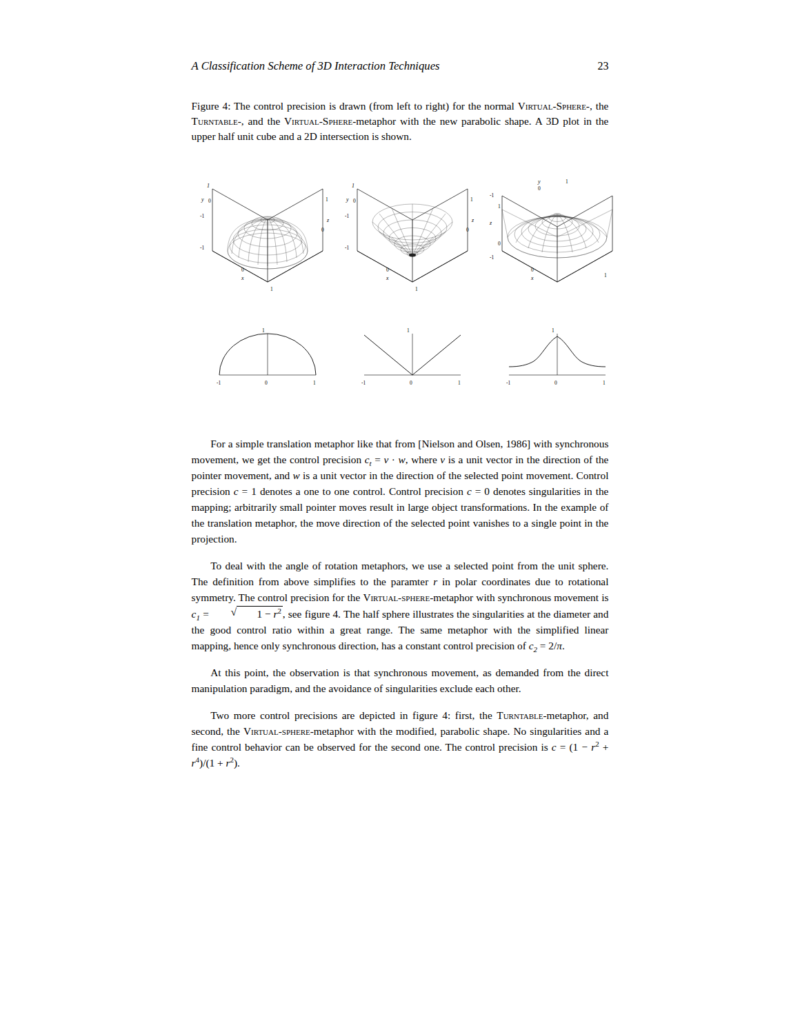A Classification Scheme of 3D Interaction Techniques 23
Figure 4: The control precision is drawn (from left to right) for the normal Virtual-Sphere-, the Turntable-, and the Virtual-Sphere-metaphor with the new parabolic shape. A 3D plot in the upper half unit cube and a 2D intersection is shown.
1 y 0 1 -1 z 0 -1 0 x 1 1 y 0 1 -1 z 0 -1 0 x 1 y 0 1 -1 1 z 0 -1 0 x 1 -1 0 1 1 -1 0 1 1 -1 0 1 1
For a simple translation metaphor like that from [Nielson and Olsen, 1986] with synchronous movement, we get the control precision ct = v · w, where v is a unit vector in the direction of the pointer movement, and w is a unit vector in the direction of the selected point movement. Control precision c = 1 denotes a one to one control. Control precision c = 0 denotes singularities in the mapping; arbitrarily small pointer moves result in large object transformations. In the example of the translation metaphor, the move direction of the selected point vanishes to a single point in the projection.
To deal with the angle of rotation metaphors, we use a selected point from the unit sphere. The definition from above simplifies to the paramter r in polar coordinates due to rotational symmetry. The control precision for the Virtual-sphere-metaphor with synchronous movement is c1 = 1 − r2, see figure 4. The half sphere illustrates the singularities at the diameter and the good control ratio within a great range. The same metaphor with the simplified linear mapping, hence only synchronous direction, has a constant control precision of c2 = 2/π.
At this point, the observation is that synchronous movement, as demanded from the direct manipulation paradigm, and the avoidance of singularities exclude each other.
Two more control precisions are depicted in figure 4: first, the Turntable-metaphor, and second, the Virtual-sphere-metaphor with the modified, parabolic shape. No singularities and a fine control behavior can be observed for the second one. The control precision is c = (1 − r2 + r4)/(1 + r2).